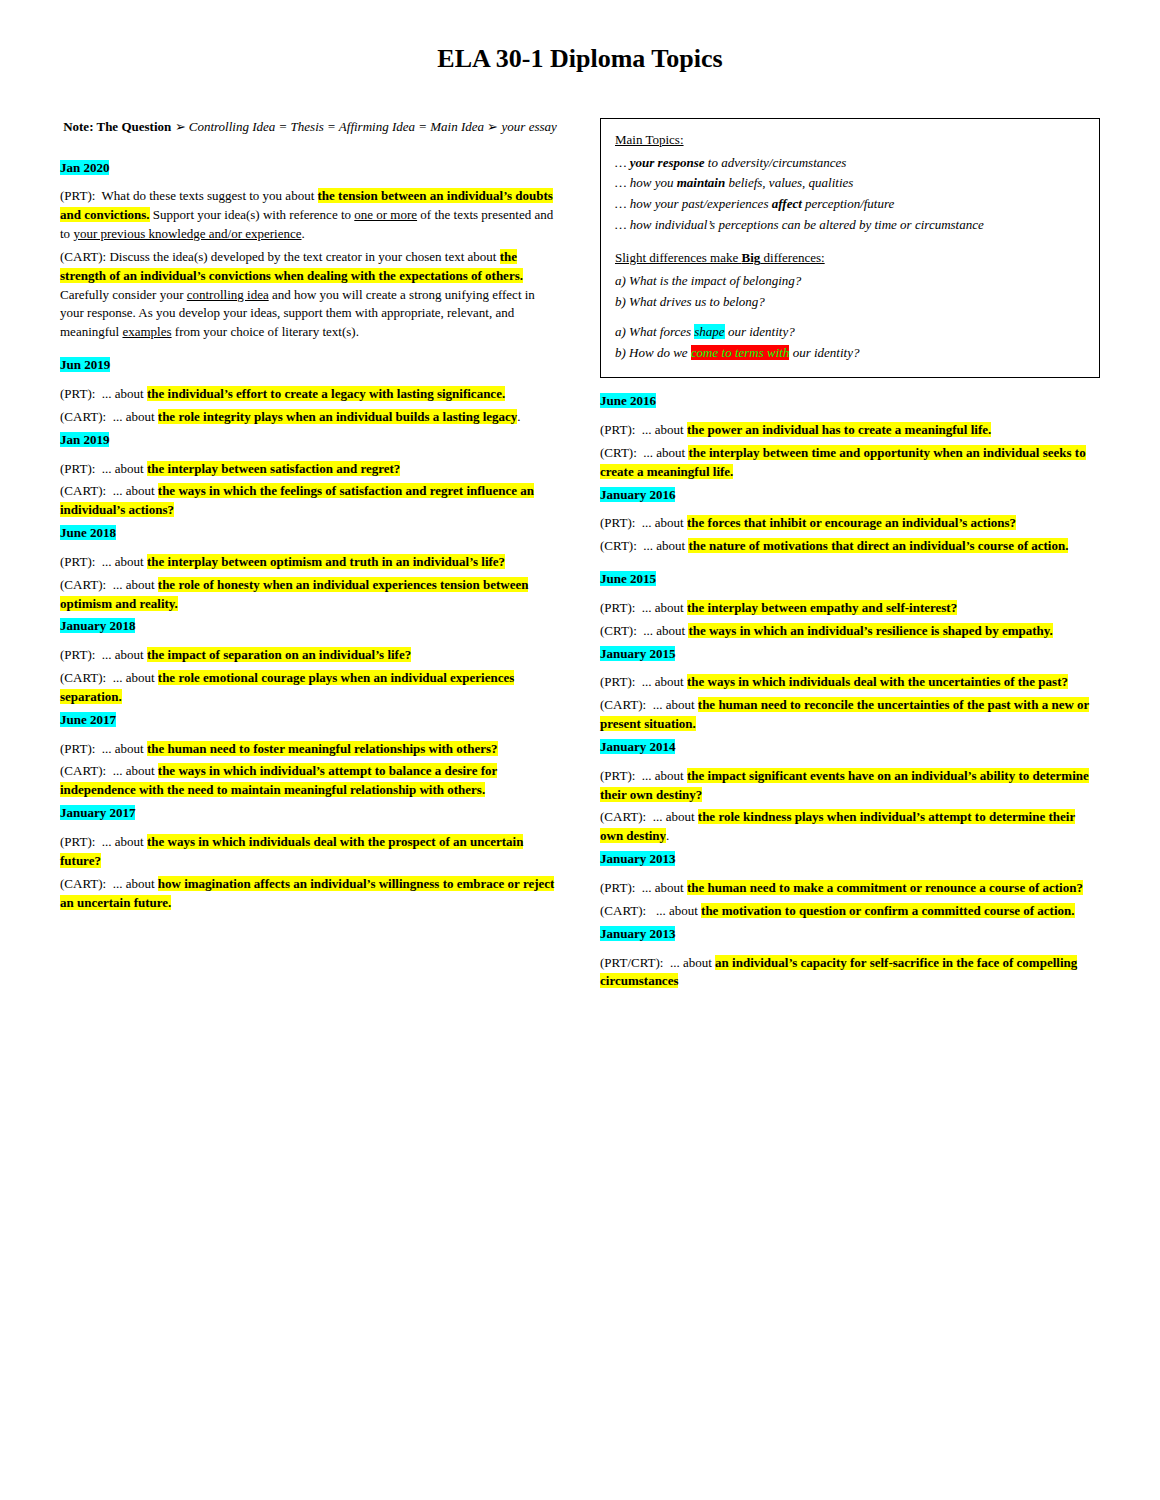ELA 30-1 Diploma Topics
Note: The Question ➢ Controlling Idea = Thesis = Affirming Idea = Main Idea ➢ your essay
Jan 2020
(PRT): What do these texts suggest to you about the tension between an individual’s doubts and convictions. Support your idea(s) with reference to one or more of the texts presented and to your previous knowledge and/or experience.
(CART): Discuss the idea(s) developed by the text creator in your chosen text about the strength of an individual’s convictions when dealing with the expectations of others. Carefully consider your controlling idea and how you will create a strong unifying effect in your response. As you develop your ideas, support them with appropriate, relevant, and meaningful examples from your choice of literary text(s).
Jun 2019
(PRT): ... about the individual’s effort to create a legacy with lasting significance.
(CART): ... about the role integrity plays when an individual builds a lasting legacy.
Jan 2019
(PRT): ... about the interplay between satisfaction and regret?
(CART): ... about the ways in which the feelings of satisfaction and regret influence an individual’s actions?
June 2018
(PRT): ... about the interplay between optimism and truth in an individual’s life?
(CART): ... about the role of honesty when an individual experiences tension between optimism and reality.
January 2018
(PRT): ... about the impact of separation on an individual’s life?
(CART): ... about the role emotional courage plays when an individual experiences separation.
June 2017
(PRT): ... about the human need to foster meaningful relationships with others?
(CART): ... about the ways in which individual’s attempt to balance a desire for independence with the need to maintain meaningful relationship with others.
January 2017
(PRT): ... about the ways in which individuals deal with the prospect of an uncertain future?
(CART): ... about how imagination affects an individual’s willingness to embrace or reject an uncertain future.
Main Topics:
… your response to adversity/circumstances
… how you maintain beliefs, values, qualities
… how your past/experiences affect perception/future
… how individual’s perceptions can be altered by time or circumstance
Slight differences make Big differences:
a) What is the impact of belonging?
b) What drives us to belong?
a) What forces shape our identity?
b) How do we come to terms with our identity?
June 2016
(PRT): ... about the power an individual has to create a meaningful life.
(CRT): ... about the interplay between time and opportunity when an individual seeks to create a meaningful life.
January 2016
(PRT): ... about the forces that inhibit or encourage an individual’s actions?
(CRT): ... about the nature of motivations that direct an individual’s course of action.
June 2015
(PRT): ... about the interplay between empathy and self-interest?
(CRT): ... about the ways in which an individual’s resilience is shaped by empathy.
January 2015
(PRT): ... about the ways in which individuals deal with the uncertainties of the past?
(CART): ... about the human need to reconcile the uncertainties of the past with a new or present situation.
January 2014
(PRT): ... about the impact significant events have on an individual’s ability to determine their own destiny?
(CART): ... about the role kindness plays when individual’s attempt to determine their own destiny.
January 2013
(PRT): ... about the human need to make a commitment or renounce a course of action?
(CART): ... about the motivation to question or confirm a committed course of action.
January 2013
(PRT/CRT): ... about an individual’s capacity for self-sacrifice in the face of compelling circumstances